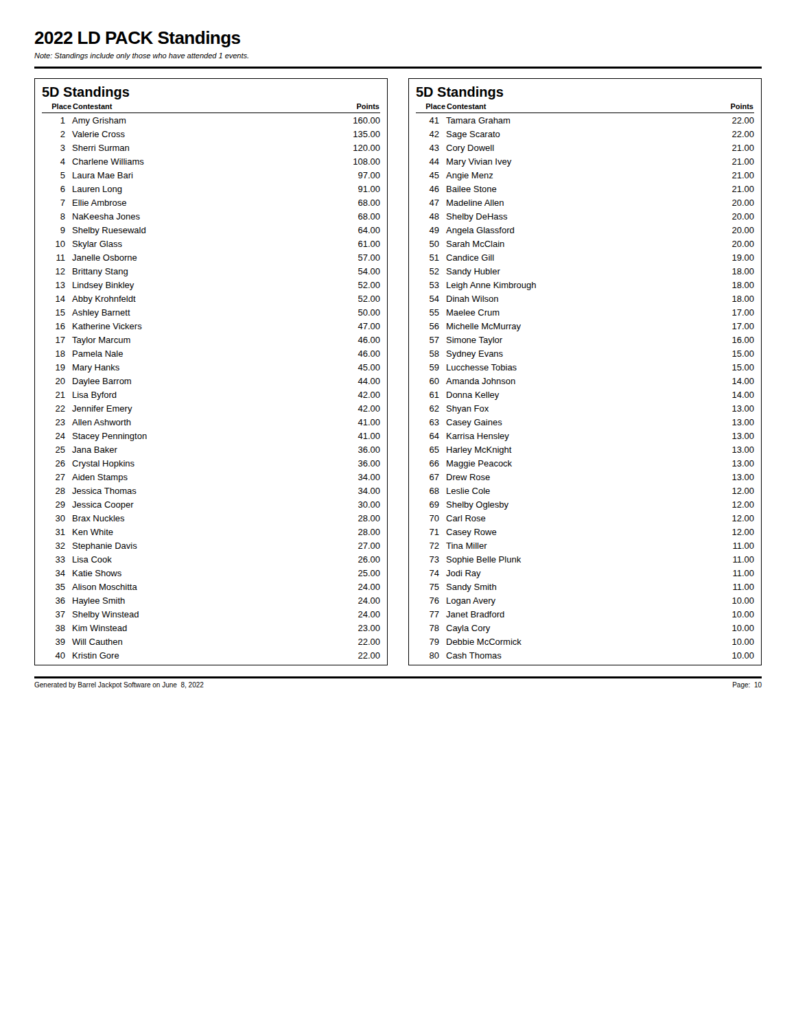2022 LD PACK Standings
Note: Standings include only those who have attended 1 events.
5D Standings
| Place | Contestant | Points |
| --- | --- | --- |
| 1 | Amy Grisham | 160.00 |
| 2 | Valerie Cross | 135.00 |
| 3 | Sherri Surman | 120.00 |
| 4 | Charlene Williams | 108.00 |
| 5 | Laura Mae Bari | 97.00 |
| 6 | Lauren Long | 91.00 |
| 7 | Ellie Ambrose | 68.00 |
| 8 | NaKeesha Jones | 68.00 |
| 9 | Shelby Ruesewald | 64.00 |
| 10 | Skylar Glass | 61.00 |
| 11 | Janelle Osborne | 57.00 |
| 12 | Brittany Stang | 54.00 |
| 13 | Lindsey Binkley | 52.00 |
| 14 | Abby Krohnfeldt | 52.00 |
| 15 | Ashley Barnett | 50.00 |
| 16 | Katherine Vickers | 47.00 |
| 17 | Taylor Marcum | 46.00 |
| 18 | Pamela Nale | 46.00 |
| 19 | Mary Hanks | 45.00 |
| 20 | Daylee Barrom | 44.00 |
| 21 | Lisa Byford | 42.00 |
| 22 | Jennifer Emery | 42.00 |
| 23 | Allen Ashworth | 41.00 |
| 24 | Stacey Pennington | 41.00 |
| 25 | Jana Baker | 36.00 |
| 26 | Crystal Hopkins | 36.00 |
| 27 | Aiden Stamps | 34.00 |
| 28 | Jessica Thomas | 34.00 |
| 29 | Jessica Cooper | 30.00 |
| 30 | Brax Nuckles | 28.00 |
| 31 | Ken White | 28.00 |
| 32 | Stephanie Davis | 27.00 |
| 33 | Lisa Cook | 26.00 |
| 34 | Katie Shows | 25.00 |
| 35 | Alison Moschitta | 24.00 |
| 36 | Haylee Smith | 24.00 |
| 37 | Shelby Winstead | 24.00 |
| 38 | Kim Winstead | 23.00 |
| 39 | Will Cauthen | 22.00 |
| 40 | Kristin Gore | 22.00 |
5D Standings
| Place | Contestant | Points |
| --- | --- | --- |
| 41 | Tamara Graham | 22.00 |
| 42 | Sage Scarato | 22.00 |
| 43 | Cory Dowell | 21.00 |
| 44 | Mary Vivian Ivey | 21.00 |
| 45 | Angie Menz | 21.00 |
| 46 | Bailee Stone | 21.00 |
| 47 | Madeline Allen | 20.00 |
| 48 | Shelby DeHass | 20.00 |
| 49 | Angela Glassford | 20.00 |
| 50 | Sarah McClain | 20.00 |
| 51 | Candice Gill | 19.00 |
| 52 | Sandy Hubler | 18.00 |
| 53 | Leigh Anne Kimbrough | 18.00 |
| 54 | Dinah Wilson | 18.00 |
| 55 | Maelee Crum | 17.00 |
| 56 | Michelle McMurray | 17.00 |
| 57 | Simone Taylor | 16.00 |
| 58 | Sydney Evans | 15.00 |
| 59 | Lucchesse Tobias | 15.00 |
| 60 | Amanda Johnson | 14.00 |
| 61 | Donna Kelley | 14.00 |
| 62 | Shyan Fox | 13.00 |
| 63 | Casey Gaines | 13.00 |
| 64 | Karrisa Hensley | 13.00 |
| 65 | Harley McKnight | 13.00 |
| 66 | Maggie Peacock | 13.00 |
| 67 | Drew Rose | 13.00 |
| 68 | Leslie Cole | 12.00 |
| 69 | Shelby Oglesby | 12.00 |
| 70 | Carl Rose | 12.00 |
| 71 | Casey Rowe | 12.00 |
| 72 | Tina Miller | 11.00 |
| 73 | Sophie Belle Plunk | 11.00 |
| 74 | Jodi Ray | 11.00 |
| 75 | Sandy Smith | 11.00 |
| 76 | Logan Avery | 10.00 |
| 77 | Janet Bradford | 10.00 |
| 78 | Cayla Cory | 10.00 |
| 79 | Debbie McCormick | 10.00 |
| 80 | Cash Thomas | 10.00 |
Generated by Barrel Jackpot Software on June 8, 2022 Page: 10